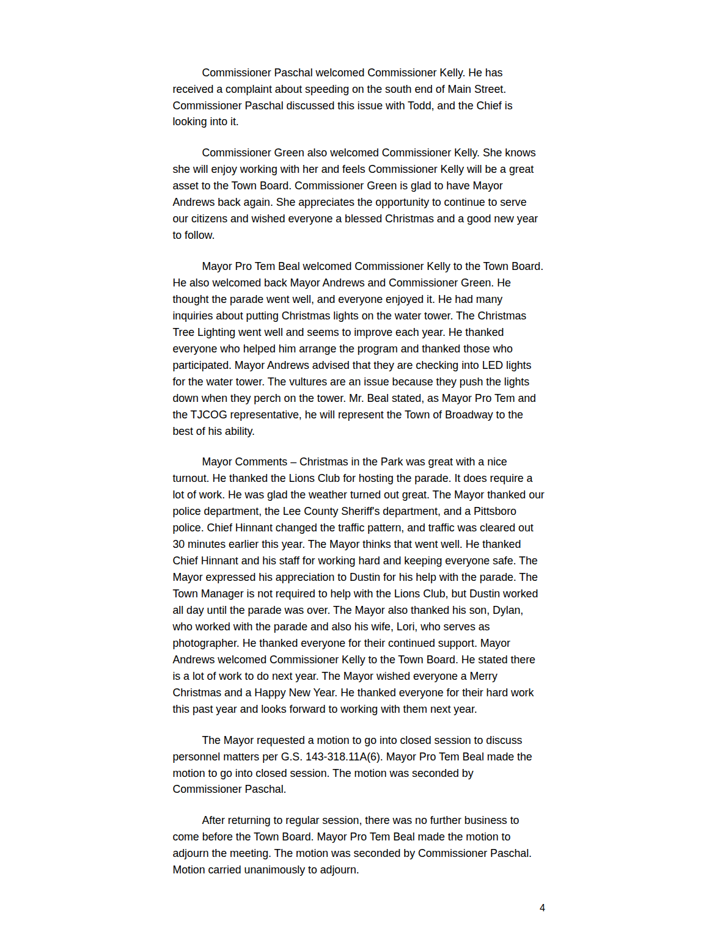Commissioner Paschal welcomed Commissioner Kelly. He has received a complaint about speeding on the south end of Main Street. Commissioner Paschal discussed this issue with Todd, and the Chief is looking into it.
Commissioner Green also welcomed Commissioner Kelly. She knows she will enjoy working with her and feels Commissioner Kelly will be a great asset to the Town Board. Commissioner Green is glad to have Mayor Andrews back again. She appreciates the opportunity to continue to serve our citizens and wished everyone a blessed Christmas and a good new year to follow.
Mayor Pro Tem Beal welcomed Commissioner Kelly to the Town Board. He also welcomed back Mayor Andrews and Commissioner Green. He thought the parade went well, and everyone enjoyed it. He had many inquiries about putting Christmas lights on the water tower. The Christmas Tree Lighting went well and seems to improve each year. He thanked everyone who helped him arrange the program and thanked those who participated. Mayor Andrews advised that they are checking into LED lights for the water tower. The vultures are an issue because they push the lights down when they perch on the tower. Mr. Beal stated, as Mayor Pro Tem and the TJCOG representative, he will represent the Town of Broadway to the best of his ability.
Mayor Comments – Christmas in the Park was great with a nice turnout. He thanked the Lions Club for hosting the parade. It does require a lot of work. He was glad the weather turned out great. The Mayor thanked our police department, the Lee County Sheriff's department, and a Pittsboro police. Chief Hinnant changed the traffic pattern, and traffic was cleared out 30 minutes earlier this year. The Mayor thinks that went well. He thanked Chief Hinnant and his staff for working hard and keeping everyone safe. The Mayor expressed his appreciation to Dustin for his help with the parade. The Town Manager is not required to help with the Lions Club, but Dustin worked all day until the parade was over. The Mayor also thanked his son, Dylan, who worked with the parade and also his wife, Lori, who serves as photographer. He thanked everyone for their continued support. Mayor Andrews welcomed Commissioner Kelly to the Town Board. He stated there is a lot of work to do next year. The Mayor wished everyone a Merry Christmas and a Happy New Year. He thanked everyone for their hard work this past year and looks forward to working with them next year.
The Mayor requested a motion to go into closed session to discuss personnel matters per G.S. 143-318.11A(6). Mayor Pro Tem Beal made the motion to go into closed session. The motion was seconded by Commissioner Paschal.
After returning to regular session, there was no further business to come before the Town Board. Mayor Pro Tem Beal made the motion to adjourn the meeting. The motion was seconded by Commissioner Paschal. Motion carried unanimously to adjourn.
4